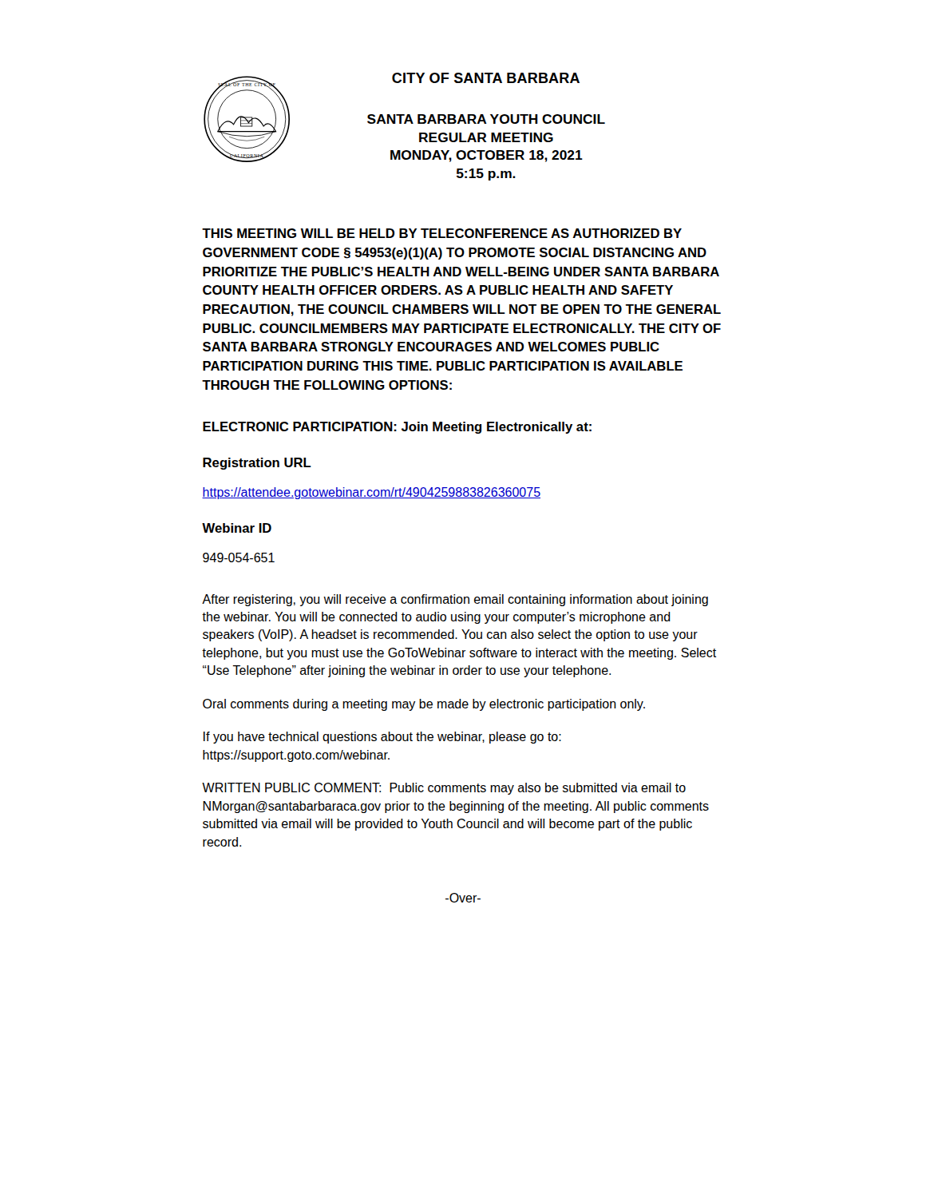SEAL OF THE CITY OF CALIFORNIA
CITY OF SANTA BARBARA
SANTA BARBARA YOUTH COUNCIL
REGULAR MEETING
MONDAY, OCTOBER 18, 2021
5:15 p.m.
THIS MEETING WILL BE HELD BY TELECONFERENCE AS AUTHORIZED BY GOVERNMENT CODE § 54953(e)(1)(A) TO PROMOTE SOCIAL DISTANCING AND PRIORITIZE THE PUBLIC’S HEALTH AND WELL-BEING UNDER SANTA BARBARA COUNTY HEALTH OFFICER ORDERS. AS A PUBLIC HEALTH AND SAFETY PRECAUTION, THE COUNCIL CHAMBERS WILL NOT BE OPEN TO THE GENERAL PUBLIC. COUNCILMEMBERS MAY PARTICIPATE ELECTRONICALLY. THE CITY OF SANTA BARBARA STRONGLY ENCOURAGES AND WELCOMES PUBLIC PARTICIPATION DURING THIS TIME. PUBLIC PARTICIPATION IS AVAILABLE THROUGH THE FOLLOWING OPTIONS:
ELECTRONIC PARTICIPATION: Join Meeting Electronically at:
Registration URL
https://attendee.gotowebinar.com/rt/4904259883826360075
Webinar ID
949-054-651
After registering, you will receive a confirmation email containing information about joining the webinar. You will be connected to audio using your computer’s microphone and speakers (VoIP). A headset is recommended. You can also select the option to use your telephone, but you must use the GoToWebinar software to interact with the meeting. Select “Use Telephone” after joining the webinar in order to use your telephone.
Oral comments during a meeting may be made by electronic participation only.
If you have technical questions about the webinar, please go to:
https://support.goto.com/webinar.
WRITTEN PUBLIC COMMENT: Public comments may also be submitted via email to NMorgan@santabarbaraca.gov prior to the beginning of the meeting. All public comments submitted via email will be provided to Youth Council and will become part of the public record.
-Over-